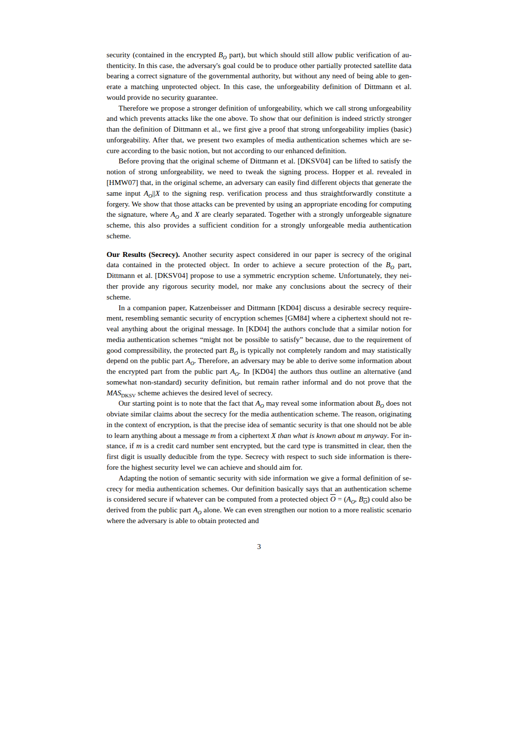security (contained in the encrypted BO part), but which should still allow public verification of authenticity. In this case, the adversary's goal could be to produce other partially protected satellite data bearing a correct signature of the governmental authority, but without any need of being able to generate a matching unprotected object. In this case, the unforgeability definition of Dittmann et al. would provide no security guarantee.
Therefore we propose a stronger definition of unforgeability, which we call strong unforgeability and which prevents attacks like the one above. To show that our definition is indeed strictly stronger than the definition of Dittmann et al., we first give a proof that strong unforgeability implies (basic) unforgeability. After that, we present two examples of media authentication schemes which are secure according to the basic notion, but not according to our enhanced definition.
Before proving that the original scheme of Dittmann et al. [DKSV04] can be lifted to satisfy the notion of strong unforgeability, we need to tweak the signing process. Hopper et al. revealed in [HMW07] that, in the original scheme, an adversary can easily find different objects that generate the same input AO||X to the signing resp. verification process and thus straightforwardly constitute a forgery. We show that those attacks can be prevented by using an appropriate encoding for computing the signature, where AO and X are clearly separated. Together with a strongly unforgeable signature scheme, this also provides a sufficient condition for a strongly unforgeable media authentication scheme.
Our Results (Secrecy). Another security aspect considered in our paper is secrecy of the original data contained in the protected object. In order to achieve a secure protection of the BO part, Dittmann et al. [DKSV04] propose to use a symmetric encryption scheme. Unfortunately, they neither provide any rigorous security model, nor make any conclusions about the secrecy of their scheme.
In a companion paper, Katzenbeisser and Dittmann [KD04] discuss a desirable secrecy requirement, resembling semantic security of encryption schemes [GM84] where a ciphertext should not reveal anything about the original message. In [KD04] the authors conclude that a similar notion for media authentication schemes “might not be possible to satisfy” because, due to the requirement of good compressibility, the protected part BO is typically not completely random and may statistically depend on the public part AO. Therefore, an adversary may be able to derive some information about the encrypted part from the public part AO. In [KD04] the authors thus outline an alternative (and somewhat non-standard) security definition, but remain rather informal and do not prove that the MASDKSV scheme achieves the desired level of secrecy.
Our starting point is to note that the fact that AO may reveal some information about BO does not obviate similar claims about the secrecy for the media authentication scheme. The reason, originating in the context of encryption, is that the precise idea of semantic security is that one should not be able to learn anything about a message m from a ciphertext X than what is known about m anyway. For instance, if m is a credit card number sent encrypted, but the card type is transmitted in clear, then the first digit is usually deducible from the type. Secrecy with respect to such side information is therefore the highest security level we can achieve and should aim for.
Adapting the notion of semantic security with side information we give a formal definition of secrecy for media authentication schemes. Our definition basically says that an authentication scheme is considered secure if whatever can be computed from a protected object O = (AO, BO) could also be derived from the public part AO alone. We can even strengthen our notion to a more realistic scenario where the adversary is able to obtain protected and
3